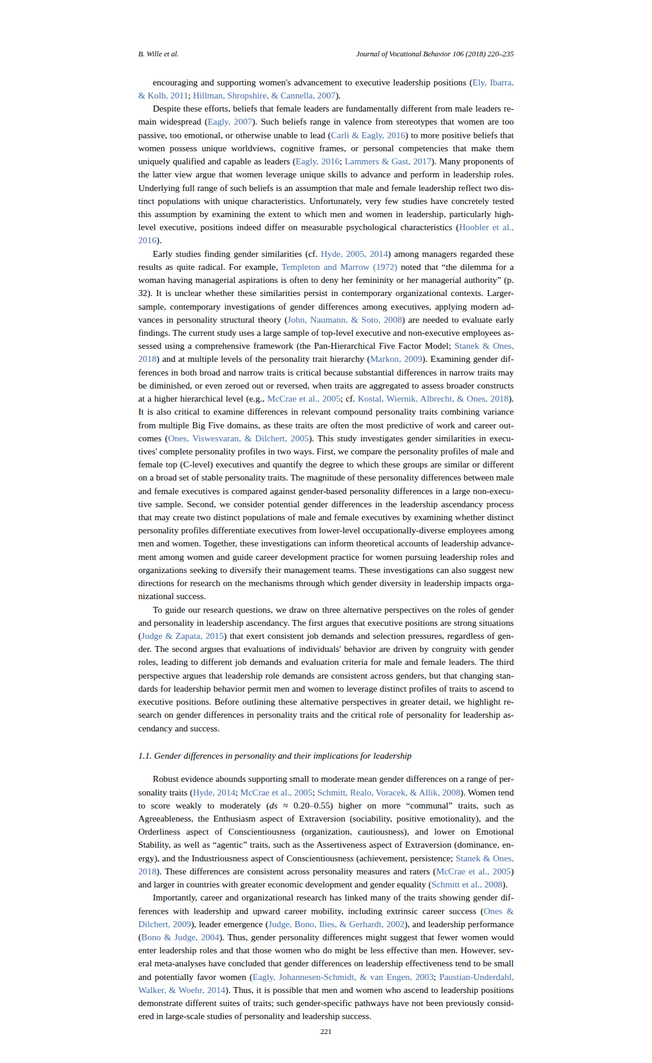B. Wille et al. Journal of Vocational Behavior 106 (2018) 220–235
encouraging and supporting women's advancement to executive leadership positions (Ely, Ibarra, & Kolb, 2011; Hillman, Shropshire, & Cannella, 2007).
Despite these efforts, beliefs that female leaders are fundamentally different from male leaders remain widespread (Eagly, 2007). Such beliefs range in valence from stereotypes that women are too passive, too emotional, or otherwise unable to lead (Carli & Eagly, 2016) to more positive beliefs that women possess unique worldviews, cognitive frames, or personal competencies that make them uniquely qualified and capable as leaders (Eagly, 2016; Lammers & Gast, 2017). Many proponents of the latter view argue that women leverage unique skills to advance and perform in leadership roles. Underlying full range of such beliefs is an assumption that male and female leadership reflect two distinct populations with unique characteristics. Unfortunately, very few studies have concretely tested this assumption by examining the extent to which men and women in leadership, particularly high-level executive, positions indeed differ on measurable psychological characteristics (Hoobler et al., 2016).
Early studies finding gender similarities (cf. Hyde, 2005, 2014) among managers regarded these results as quite radical. For example, Templeton and Marrow (1972) noted that “the dilemma for a woman having managerial aspirations is often to deny her femininity or her managerial authority” (p. 32). It is unclear whether these similarities persist in contemporary organizational contexts. Larger-sample, contemporary investigations of gender differences among executives, applying modern advances in personality structural theory (John, Naumann, & Soto, 2008) are needed to evaluate early findings. The current study uses a large sample of top-level executive and non-executive employees assessed using a comprehensive framework (the Pan-Hierarchical Five Factor Model; Stanek & Ones, 2018) and at multiple levels of the personality trait hierarchy (Markon, 2009). Examining gender differences in both broad and narrow traits is critical because substantial differences in narrow traits may be diminished, or even zeroed out or reversed, when traits are aggregated to assess broader constructs at a higher hierarchical level (e.g., McCrae et al., 2005; cf. Kostal, Wiernik, Albrecht, & Ones, 2018). It is also critical to examine differences in relevant compound personality traits combining variance from multiple Big Five domains, as these traits are often the most predictive of work and career outcomes (Ones, Viswesvaran, & Dilchert, 2005). This study investigates gender similarities in executives' complete personality profiles in two ways. First, we compare the personality profiles of male and female top (C-level) executives and quantify the degree to which these groups are similar or different on a broad set of stable personality traits. The magnitude of these personality differences between male and female executives is compared against gender-based personality differences in a large non-executive sample. Second, we consider potential gender differences in the leadership ascendancy process that may create two distinct populations of male and female executives by examining whether distinct personality profiles differentiate executives from lower-level occupationally-diverse employees among men and women. Together, these investigations can inform theoretical accounts of leadership advancement among women and guide career development practice for women pursuing leadership roles and organizations seeking to diversify their management teams. These investigations can also suggest new directions for research on the mechanisms through which gender diversity in leadership impacts organizational success.
To guide our research questions, we draw on three alternative perspectives on the roles of gender and personality in leadership ascendancy. The first argues that executive positions are strong situations (Judge & Zapata, 2015) that exert consistent job demands and selection pressures, regardless of gender. The second argues that evaluations of individuals' behavior are driven by congruity with gender roles, leading to different job demands and evaluation criteria for male and female leaders. The third perspective argues that leadership role demands are consistent across genders, but that changing standards for leadership behavior permit men and women to leverage distinct profiles of traits to ascend to executive positions. Before outlining these alternative perspectives in greater detail, we highlight research on gender differences in personality traits and the critical role of personality for leadership ascendancy and success.
1.1. Gender differences in personality and their implications for leadership
Robust evidence abounds supporting small to moderate mean gender differences on a range of personality traits (Hyde, 2014; McCrae et al., 2005; Schmitt, Realo, Voracek, & Allik, 2008). Women tend to score weakly to moderately (ds ≈ 0.20–0.55) higher on more “communal” traits, such as Agreeableness, the Enthusiasm aspect of Extraversion (sociability, positive emotionality), and the Orderliness aspect of Conscientiousness (organization, cautiousness), and lower on Emotional Stability, as well as “agentic” traits, such as the Assertiveness aspect of Extraversion (dominance, energy), and the Industriousness aspect of Conscientiousness (achievement, persistence; Stanek & Ones, 2018). These differences are consistent across personality measures and raters (McCrae et al., 2005) and larger in countries with greater economic development and gender equality (Schmitt et al., 2008).
Importantly, career and organizational research has linked many of the traits showing gender differences with leadership and upward career mobility, including extrinsic career success (Ones & Dilchert, 2009), leader emergence (Judge, Bono, Ilies, & Gerhardt, 2002), and leadership performance (Bono & Judge, 2004). Thus, gender personality differences might suggest that fewer women would enter leadership roles and that those women who do might be less effective than men. However, several meta-analyses have concluded that gender differences on leadership effectiveness tend to be small and potentially favor women (Eagly, Johannesen-Schmidt, & van Engen, 2003; Paustian-Underdahl, Walker, & Woehr, 2014). Thus, it is possible that men and women who ascend to leadership positions demonstrate different suites of traits; such gender-specific pathways have not been previously considered in large-scale studies of personality and leadership success.
221